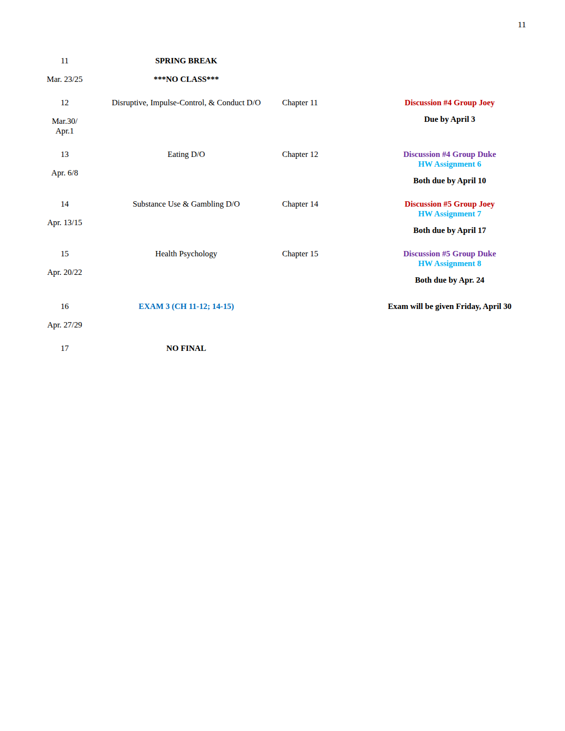11
| 11 Mar. 23/25 | SPRING BREAK ***NO CLASS*** | | |
| 12 Mar.30/ Apr.1 | Disruptive, Impulse-Control, & Conduct D/O | Chapter 11 | Discussion #4 Group Joey Due by April 3 |
| 13 Apr. 6/8 | Eating D/O | Chapter 12 | Discussion #4 Group Duke HW Assignment 6 Both due by April 10 |
| 14 Apr. 13/15 | Substance Use & Gambling D/O | Chapter 14 | Discussion #5 Group Joey HW Assignment 7 Both due by April 17 |
| 15 Apr. 20/22 | Health Psychology | Chapter 15 | Discussion #5 Group Duke HW Assignment 8 Both due by Apr. 24 |
| 16 Apr. 27/29 | EXAM 3 (CH 11-12; 14-15) | | Exam will be given Friday, April 30 |
| 17 | NO FINAL | | |